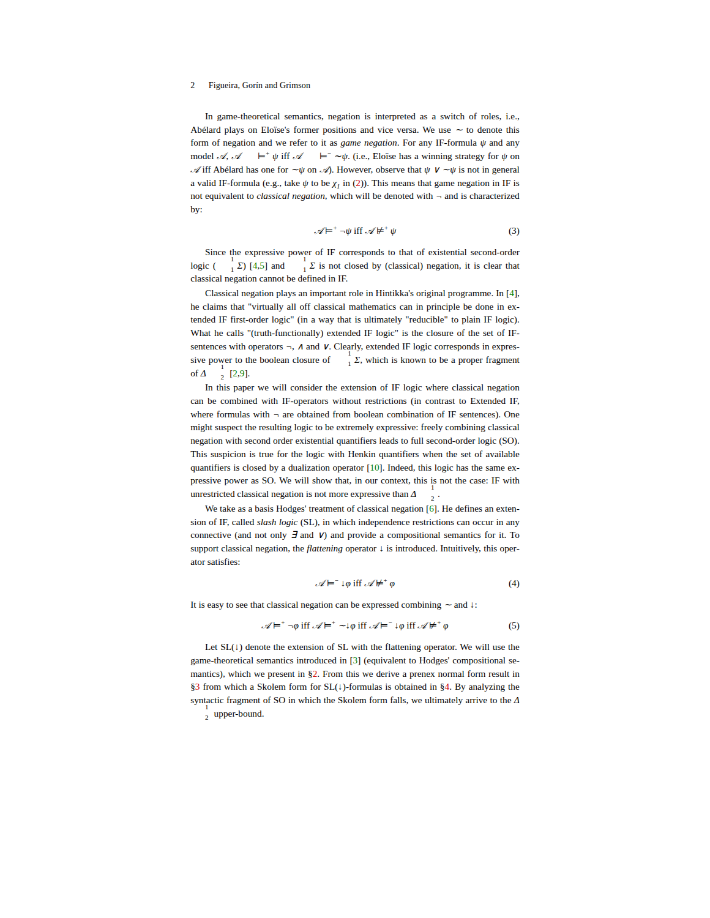2 Figueira, Gorín and Grimson
In game-theoretical semantics, negation is interpreted as a switch of roles, i.e., Abélard plays on Eloïse's former positions and vice versa. We use ∼ to denote this form of negation and we refer to it as game negation. For any IF-formula ψ and any model 𝒜, 𝒜 ⊨+ ψ iff 𝒜 ⊨− ∼ψ. (i.e., Eloïse has a winning strategy for ψ on 𝒜 iff Abélard has one for ∼ψ on 𝒜). However, observe that ψ ∨ ∼ψ is not in general a valid IF-formula (e.g., take ψ to be χ1 in (2)). This means that game negation in IF is not equivalent to classical negation, which will be denoted with ¬ and is characterized by:
𝒜 ⊨+ ¬ψ iff 𝒜 ⊭+ ψ (3)
Since the expressive power of IF corresponds to that of existential second-order logic (11 Σ Σ) [4,5] and 11 Σ Σ is not closed by (classical) negation, it is clear that classical negation cannot be defined in IF.
Classical negation plays an important role in Hintikka's original programme. In [4], he claims that "virtually all off classical mathematics can in principle be done in extended IF first-order logic" (in a way that is ultimately "reducible" to plain IF logic). What he calls "(truth-functionally) extended IF logic" is the closure of the set of IF-sentences with operators ¬, ∧ and ∨. Clearly, extended IF logic corresponds in expressive power to the boolean closure of 11 Σ Σ, which is known to be a proper fragment of Δ 12 Δ [2,9].
In this paper we will consider the extension of IF logic where classical negation can be combined with IF-operators without restrictions (in contrast to Extended IF, where formulas with ¬ are obtained from boolean combination of IF sentences). One might suspect the resulting logic to be extremely expressive: freely combining classical negation with second order existential quantifiers leads to full second-order logic (SO). This suspicion is true for the logic with Henkin quantifiers when the set of available quantifiers is closed by a dualization operator [10]. Indeed, this logic has the same expressive power as SO. We will show that, in our context, this is not the case: IF with unrestricted classical negation is not more expressive than Δ 12 Δ.
We take as a basis Hodges' treatment of classical negation [6]. He defines an extension of IF, called slash logic (SL), in which independence restrictions can occur in any connective (and not only ∃ and ∨) and provide a compositional semantics for it. To support classical negation, the flattening operator ↓ is introduced. Intuitively, this operator satisfies:
𝒜 ⊨− ↓φ iff 𝒜 ⊭+ φ (4)
It is easy to see that classical negation can be expressed combining ∼ and ↓:
𝒜 ⊨+ ¬φ iff 𝒜 ⊨+ ∼↓φ iff 𝒜 ⊨− ↓φ iff 𝒜 ⊭+ φ (5)
Let SL(↓) denote the extension of SL with the flattening operator. We will use the game-theoretical semantics introduced in [3] (equivalent to Hodges' compositional semantics), which we present in §2. From this we derive a prenex normal form result in §3 from which a Skolem form for SL(↓)-formulas is obtained in §4. By analyzing the syntactic fragment of SO in which the Skolem form falls, we ultimately arrive to the Δ 12 Δ upper-bound.